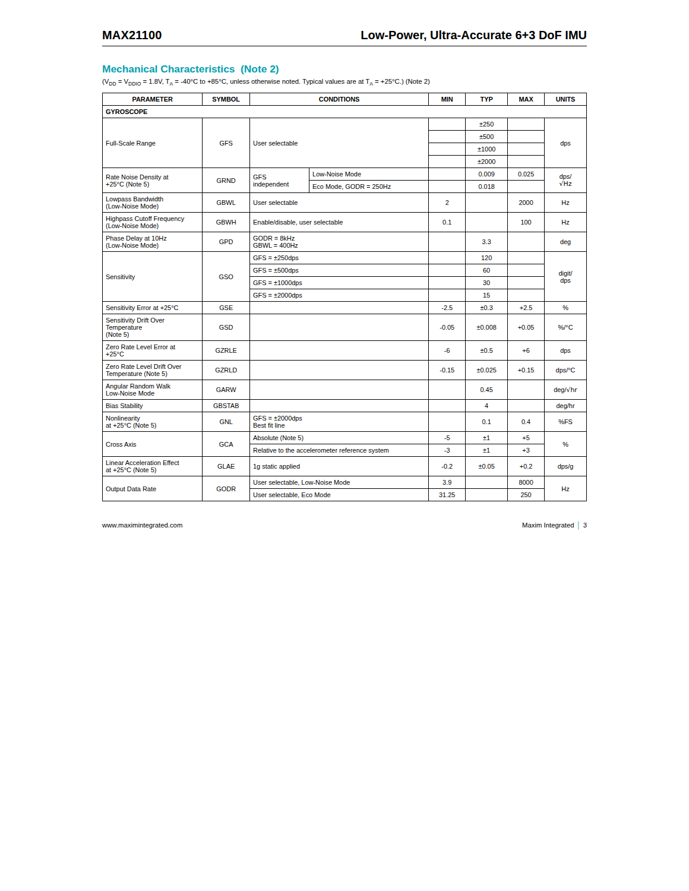MAX21100
Low-Power, Ultra-Accurate 6+3 DoF IMU
Mechanical Characteristics (Note 2)
(VDD = VDDIO = 1.8V, TA = -40°C to +85°C, unless otherwise noted. Typical values are at TA = +25°C.) (Note 2)
| PARAMETER | SYMBOL | CONDITIONS | MIN | TYP | MAX | UNITS |
| --- | --- | --- | --- | --- | --- | --- |
| GYROSCOPE |
| Full-Scale Range | GFS | User selectable | | ±250 | | dps |
| | ±500 | |
| | ±1000 | |
| | ±2000 | |
| Rate Noise Density at +25°C (Note 5) | GRND | GFS independent | Low-Noise Mode | | 0.009 | 0.025 | dps/ √Hz |
| Eco Mode, GODR = 250Hz | | 0.018 | |
| Lowpass Bandwidth (Low-Noise Mode) | GBWL | User selectable | 2 | | 2000 | Hz |
| Highpass Cutoff Frequency (Low-Noise Mode) | GBWH | Enable/disable, user selectable | 0.1 | | 100 | Hz |
| Phase Delay at 10Hz (Low-Noise Mode) | GPD | GODR = 8kHz GBWL = 400Hz | | 3.3 | | deg |
| Sensitivity | GSO | GFS = ±250dps | | 120 | | digit/ dps |
| GFS = ±500dps | | 60 | |
| GFS = ±1000dps | | 30 | |
| GFS = ±2000dps | | 15 | |
| Sensitivity Error at +25°C | GSE | | -2.5 | ±0.3 | +2.5 | % |
| Sensitivity Drift Over Temperature (Note 5) | GSD | | -0.05 | ±0.008 | +0.05 | %/°C |
| Zero Rate Level Error at +25°C | GZRLE | | -6 | ±0.5 | +6 | dps |
| Zero Rate Level Drift Over Temperature (Note 5) | GZRLD | | -0.15 | ±0.025 | +0.15 | dps/°C |
| Angular Random Walk Low-Noise Mode | GARW | | | 0.45 | | deg/ √hr |
| Bias Stability | GBSTAB | | | 4 | | deg/hr |
| Nonlinearity at +25°C (Note 5) | GNL | GFS = ±2000dps Best fit line | | 0.1 | 0.4 | %FS |
| Cross Axis | GCA | Absolute (Note 5) | -5 | ±1 | +5 | % |
| Relative to the accelerometer reference system | -3 | ±1 | +3 |
| Linear Acceleration Effect at +25°C (Note 5) | GLAE | 1g static applied | -0.2 | ±0.05 | +0.2 | dps/g |
| Output Data Rate | GODR | User selectable, Low-Noise Mode | 3.9 | | 8000 | Hz |
| User selectable, Eco Mode | 31.25 | | 250 |
www.maximintegrated.com
Maxim Integrated│3